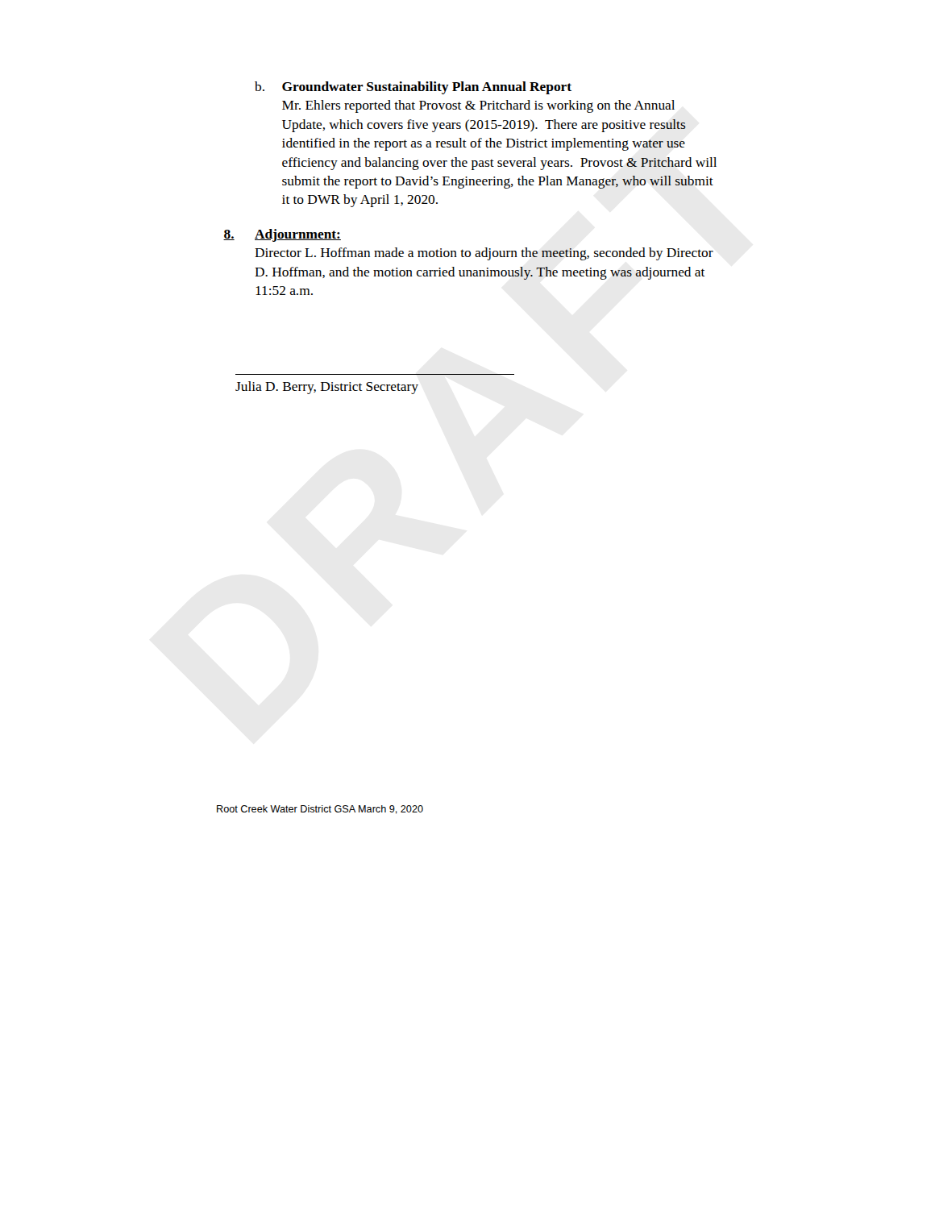DRAFT
b.
Groundwater Sustainability Plan Annual Report
Mr. Ehlers reported that Provost & Pritchard is working on the Annual Update, which covers five years (2015-2019). There are positive results identified in the report as a result of the District implementing water use efficiency and balancing over the past several years. Provost & Pritchard will submit the report to David’s Engineering, the Plan Manager, who will submit it to DWR by April 1, 2020.
8.
Adjournment:
Director L. Hoffman made a motion to adjourn the meeting, seconded by Director D. Hoffman, and the motion carried unanimously. The meeting was adjourned at 11:52 a.m.
Julia D. Berry, District Secretary
Root Creek Water District GSA March 9, 2020